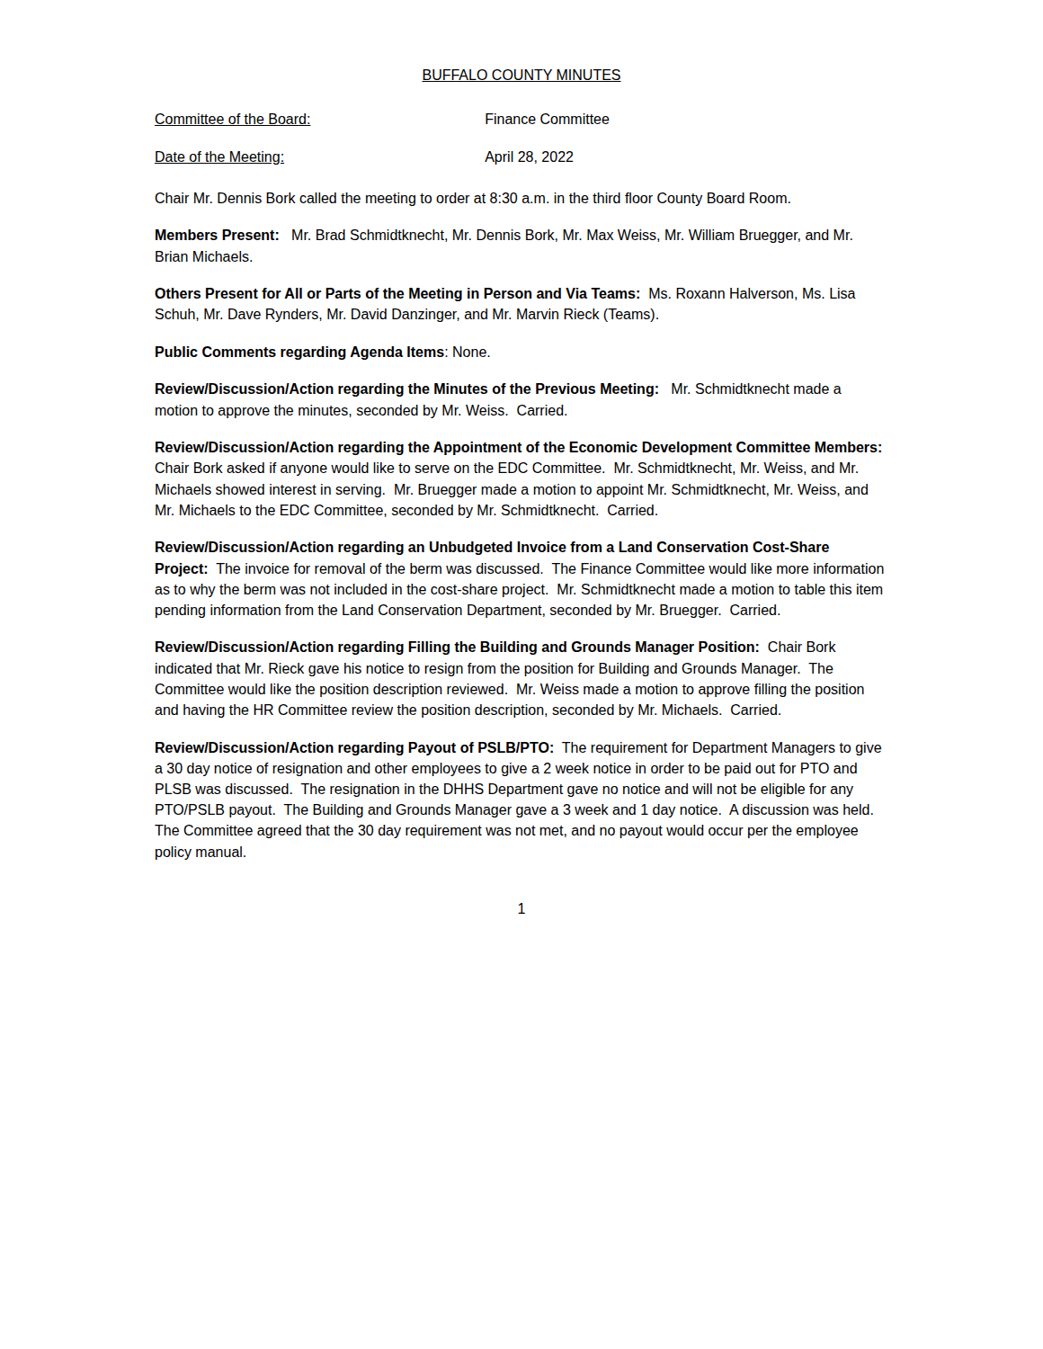BUFFALO COUNTY MINUTES
Committee of the Board:
Finance Committee
Date of the Meeting:
April 28, 2022
Chair Mr. Dennis Bork called the meeting to order at 8:30 a.m. in the third floor County Board Room.
Members Present: Mr. Brad Schmidtknecht, Mr. Dennis Bork, Mr. Max Weiss, Mr. William Bruegger, and Mr. Brian Michaels.
Others Present for All or Parts of the Meeting in Person and Via Teams: Ms. Roxann Halverson, Ms. Lisa Schuh, Mr. Dave Rynders, Mr. David Danzinger, and Mr. Marvin Rieck (Teams).
Public Comments regarding Agenda Items: None.
Review/Discussion/Action regarding the Minutes of the Previous Meeting: Mr. Schmidtknecht made a motion to approve the minutes, seconded by Mr. Weiss. Carried.
Review/Discussion/Action regarding the Appointment of the Economic Development Committee Members: Chair Bork asked if anyone would like to serve on the EDC Committee. Mr. Schmidtknecht, Mr. Weiss, and Mr. Michaels showed interest in serving. Mr. Bruegger made a motion to appoint Mr. Schmidtknecht, Mr. Weiss, and Mr. Michaels to the EDC Committee, seconded by Mr. Schmidtknecht. Carried.
Review/Discussion/Action regarding an Unbudgeted Invoice from a Land Conservation Cost-Share Project: The invoice for removal of the berm was discussed. The Finance Committee would like more information as to why the berm was not included in the cost-share project. Mr. Schmidtknecht made a motion to table this item pending information from the Land Conservation Department, seconded by Mr. Bruegger. Carried.
Review/Discussion/Action regarding Filling the Building and Grounds Manager Position: Chair Bork indicated that Mr. Rieck gave his notice to resign from the position for Building and Grounds Manager. The Committee would like the position description reviewed. Mr. Weiss made a motion to approve filling the position and having the HR Committee review the position description, seconded by Mr. Michaels. Carried.
Review/Discussion/Action regarding Payout of PSLB/PTO: The requirement for Department Managers to give a 30 day notice of resignation and other employees to give a 2 week notice in order to be paid out for PTO and PLSB was discussed. The resignation in the DHHS Department gave no notice and will not be eligible for any PTO/PSLB payout. The Building and Grounds Manager gave a 3 week and 1 day notice. A discussion was held. The Committee agreed that the 30 day requirement was not met, and no payout would occur per the employee policy manual.
1